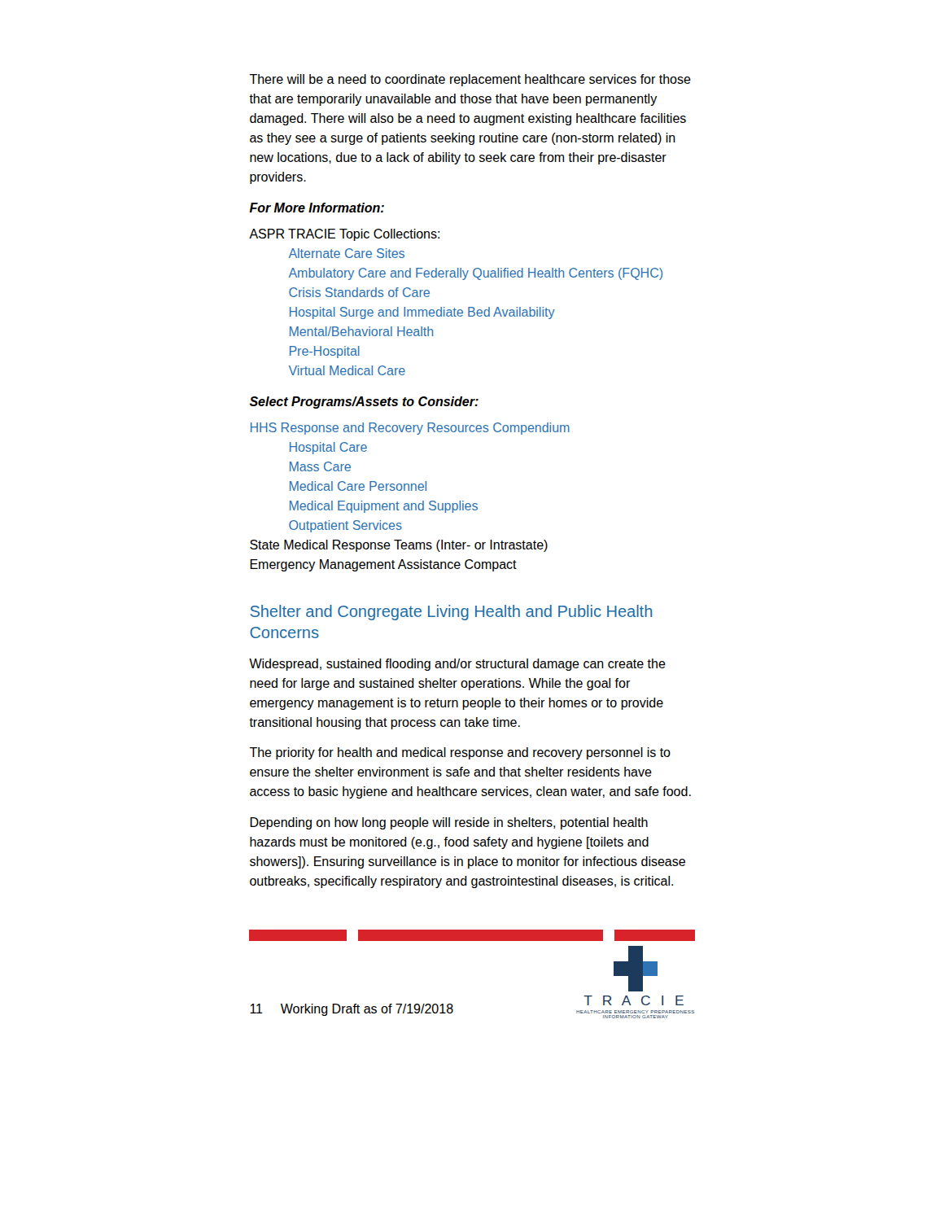There will be a need to coordinate replacement healthcare services for those that are temporarily unavailable and those that have been permanently damaged. There will also be a need to augment existing healthcare facilities as they see a surge of patients seeking routine care (non-storm related) in new locations, due to a lack of ability to seek care from their pre-disaster providers.
For More Information:
ASPR TRACIE Topic Collections:
Alternate Care Sites
Ambulatory Care and Federally Qualified Health Centers (FQHC)
Crisis Standards of Care
Hospital Surge and Immediate Bed Availability
Mental/Behavioral Health
Pre-Hospital
Virtual Medical Care
Select Programs/Assets to Consider:
HHS Response and Recovery Resources Compendium
Hospital Care
Mass Care
Medical Care Personnel
Medical Equipment and Supplies
Outpatient Services
State Medical Response Teams (Inter- or Intrastate)
Emergency Management Assistance Compact
Shelter and Congregate Living Health and Public Health Concerns
Widespread, sustained flooding and/or structural damage can create the need for large and sustained shelter operations. While the goal for emergency management is to return people to their homes or to provide transitional housing that process can take time.
The priority for health and medical response and recovery personnel is to ensure the shelter environment is safe and that shelter residents have access to basic hygiene and healthcare services, clean water, and safe food.
Depending on how long people will reside in shelters, potential health hazards must be monitored (e.g., food safety and hygiene [toilets and showers]). Ensuring surveillance is in place to monitor for infectious disease outbreaks, specifically respiratory and gastrointestinal diseases, is critical.
11 Working Draft as of 7/19/2018
T R A C I E
HEALTHCARE EMERGENCY PREPAREDNESS
INFORMATION GATEWAY